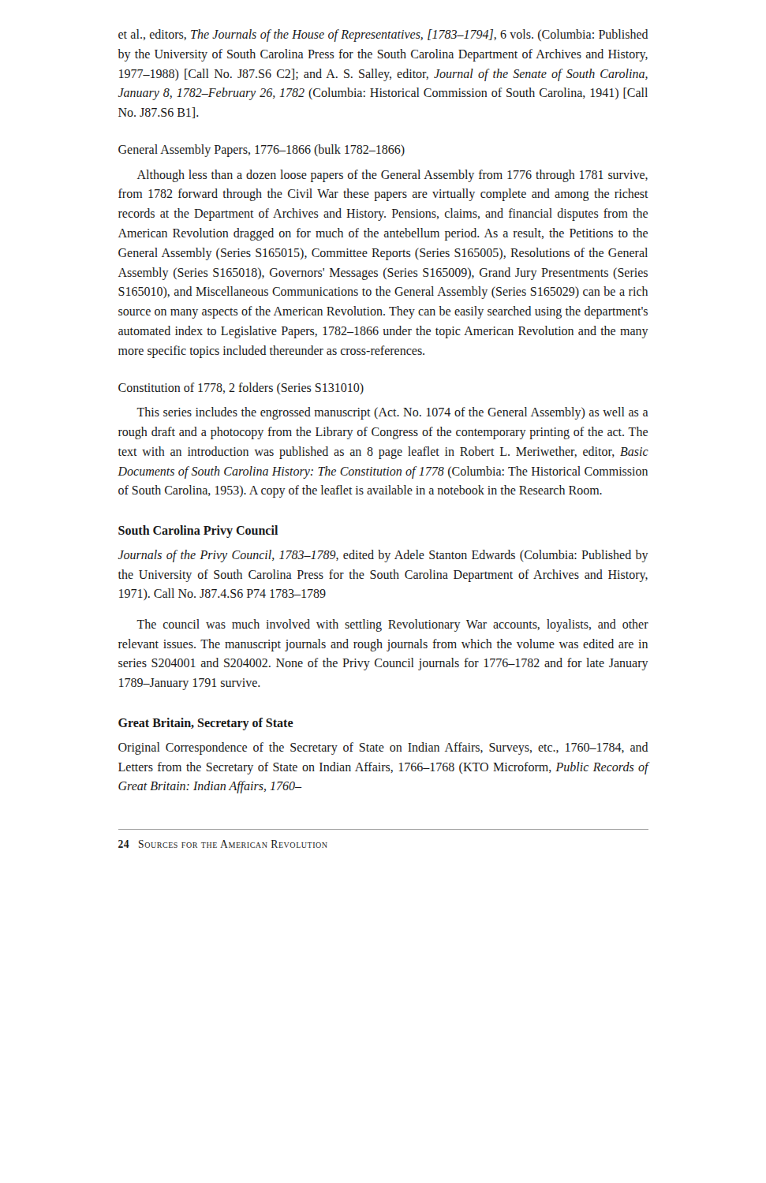et al., editors, The Journals of the House of Representatives, [1783–1794], 6 vols. (Columbia: Published by the University of South Carolina Press for the South Carolina Department of Archives and History, 1977–1988) [Call No. J87.S6 C2]; and A. S. Salley, editor, Journal of the Senate of South Carolina, January 8, 1782–February 26, 1782 (Columbia: Historical Commission of South Carolina, 1941) [Call No. J87.S6 B1].
General Assembly Papers, 1776–1866 (bulk 1782–1866)
Although less than a dozen loose papers of the General Assembly from 1776 through 1781 survive, from 1782 forward through the Civil War these papers are virtually complete and among the richest records at the Department of Archives and History. Pensions, claims, and financial disputes from the American Revolution dragged on for much of the antebellum period. As a result, the Petitions to the General Assembly (Series S165015), Committee Reports (Series S165005), Resolutions of the General Assembly (Series S165018), Governors' Messages (Series S165009), Grand Jury Presentments (Series S165010), and Miscellaneous Communications to the General Assembly (Series S165029) can be a rich source on many aspects of the American Revolution. They can be easily searched using the department's automated index to Legislative Papers, 1782–1866 under the topic American Revolution and the many more specific topics included thereunder as cross-references.
Constitution of 1778, 2 folders (Series S131010)
This series includes the engrossed manuscript (Act. No. 1074 of the General Assembly) as well as a rough draft and a photocopy from the Library of Congress of the contemporary printing of the act. The text with an introduction was published as an 8 page leaflet in Robert L. Meriwether, editor, Basic Documents of South Carolina History: The Constitution of 1778 (Columbia: The Historical Commission of South Carolina, 1953). A copy of the leaflet is available in a notebook in the Research Room.
South Carolina Privy Council
Journals of the Privy Council, 1783–1789, edited by Adele Stanton Edwards (Columbia: Published by the University of South Carolina Press for the South Carolina Department of Archives and History, 1971). Call No. J87.4.S6 P74 1783–1789
The council was much involved with settling Revolutionary War accounts, loyalists, and other relevant issues. The manuscript journals and rough journals from which the volume was edited are in series S204001 and S204002. None of the Privy Council journals for 1776–1782 and for late January 1789–January 1791 survive.
Great Britain, Secretary of State
Original Correspondence of the Secretary of State on Indian Affairs, Surveys, etc., 1760–1784, and Letters from the Secretary of State on Indian Affairs, 1766–1768 (KTO Microform, Public Records of Great Britain: Indian Affairs, 1760–
24 Sources for the American Revolution